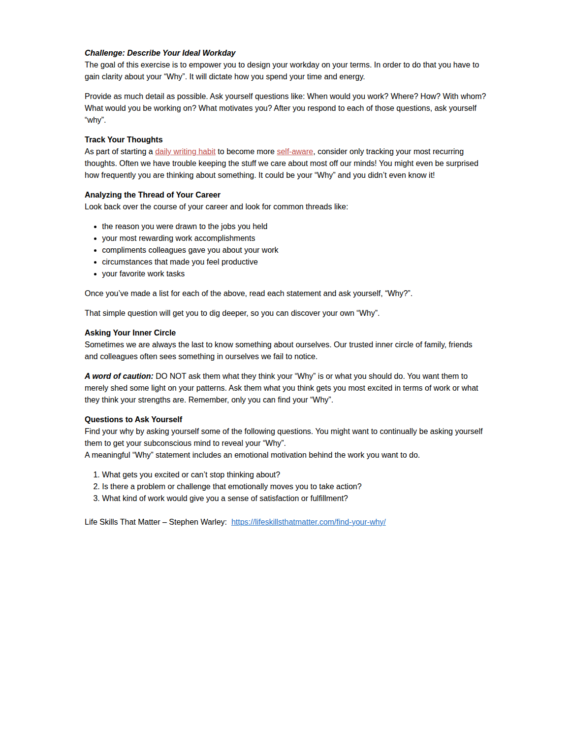Challenge: Describe Your Ideal Workday
The goal of this exercise is to empower you to design your workday on your terms. In order to do that you have to gain clarity about your “Why”. It will dictate how you spend your time and energy.
Provide as much detail as possible. Ask yourself questions like: When would you work? Where? How? With whom? What would you be working on? What motivates you? After you respond to each of those questions, ask yourself “why”.
Track Your Thoughts
As part of starting a daily writing habit to become more self-aware, consider only tracking your most recurring thoughts. Often we have trouble keeping the stuff we care about most off our minds! You might even be surprised how frequently you are thinking about something. It could be your “Why” and you didn’t even know it!
Analyzing the Thread of Your Career
Look back over the course of your career and look for common threads like:
the reason you were drawn to the jobs you held
your most rewarding work accomplishments
compliments colleagues gave you about your work
circumstances that made you feel productive
your favorite work tasks
Once you’ve made a list for each of the above, read each statement and ask yourself, “Why?”.
That simple question will get you to dig deeper, so you can discover your own “Why”.
Asking Your Inner Circle
Sometimes we are always the last to know something about ourselves. Our trusted inner circle of family, friends and colleagues often sees something in ourselves we fail to notice.
A word of caution: DO NOT ask them what they think your “Why” is or what you should do. You want them to merely shed some light on your patterns. Ask them what you think gets you most excited in terms of work or what they think your strengths are. Remember, only you can find your “Why”.
Questions to Ask Yourself
Find your why by asking yourself some of the following questions. You might want to continually be asking yourself them to get your subconscious mind to reveal your “Why”.
A meaningful “Why” statement includes an emotional motivation behind the work you want to do.
What gets you excited or can’t stop thinking about?
Is there a problem or challenge that emotionally moves you to take action?
What kind of work would give you a sense of satisfaction or fulfillment?
Life Skills That Matter – Stephen Warley: https://lifeskillsthatmatter.com/find-your-why/